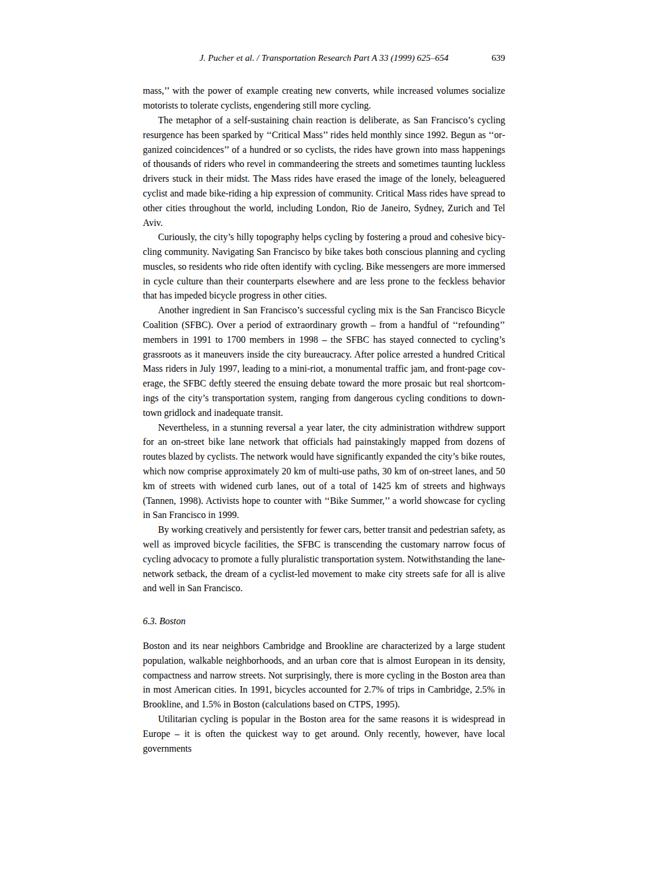J. Pucher et al. / Transportation Research Part A 33 (1999) 625–654 639
mass,’’ with the power of example creating new converts, while increased volumes socialize motorists to tolerate cyclists, engendering still more cycling.
The metaphor of a self-sustaining chain reaction is deliberate, as San Francisco’s cycling resurgence has been sparked by ‘‘Critical Mass’’ rides held monthly since 1992. Begun as ‘‘organized coincidences’’ of a hundred or so cyclists, the rides have grown into mass happenings of thousands of riders who revel in commandeering the streets and sometimes taunting luckless drivers stuck in their midst. The Mass rides have erased the image of the lonely, beleaguered cyclist and made bike-riding a hip expression of community. Critical Mass rides have spread to other cities throughout the world, including London, Rio de Janeiro, Sydney, Zurich and Tel Aviv.
Curiously, the city’s hilly topography helps cycling by fostering a proud and cohesive bicycling community. Navigating San Francisco by bike takes both conscious planning and cycling muscles, so residents who ride often identify with cycling. Bike messengers are more immersed in cycle culture than their counterparts elsewhere and are less prone to the feckless behavior that has impeded bicycle progress in other cities.
Another ingredient in San Francisco’s successful cycling mix is the San Francisco Bicycle Coalition (SFBC). Over a period of extraordinary growth – from a handful of ‘‘refounding’’ members in 1991 to 1700 members in 1998 – the SFBC has stayed connected to cycling’s grassroots as it maneuvers inside the city bureaucracy. After police arrested a hundred Critical Mass riders in July 1997, leading to a mini-riot, a monumental traffic jam, and front-page coverage, the SFBC deftly steered the ensuing debate toward the more prosaic but real shortcomings of the city’s transportation system, ranging from dangerous cycling conditions to downtown gridlock and inadequate transit.
Nevertheless, in a stunning reversal a year later, the city administration withdrew support for an on-street bike lane network that officials had painstakingly mapped from dozens of routes blazed by cyclists. The network would have significantly expanded the city’s bike routes, which now comprise approximately 20 km of multi-use paths, 30 km of on-street lanes, and 50 km of streets with widened curb lanes, out of a total of 1425 km of streets and highways (Tannen, 1998). Activists hope to counter with ‘‘Bike Summer,’’ a world showcase for cycling in San Francisco in 1999.
By working creatively and persistently for fewer cars, better transit and pedestrian safety, as well as improved bicycle facilities, the SFBC is transcending the customary narrow focus of cycling advocacy to promote a fully pluralistic transportation system. Notwithstanding the lane-network setback, the dream of a cyclist-led movement to make city streets safe for all is alive and well in San Francisco.
6.3. Boston
Boston and its near neighbors Cambridge and Brookline are characterized by a large student population, walkable neighborhoods, and an urban core that is almost European in its density, compactness and narrow streets. Not surprisingly, there is more cycling in the Boston area than in most American cities. In 1991, bicycles accounted for 2.7% of trips in Cambridge, 2.5% in Brookline, and 1.5% in Boston (calculations based on CTPS, 1995).
Utilitarian cycling is popular in the Boston area for the same reasons it is widespread in Europe – it is often the quickest way to get around. Only recently, however, have local governments